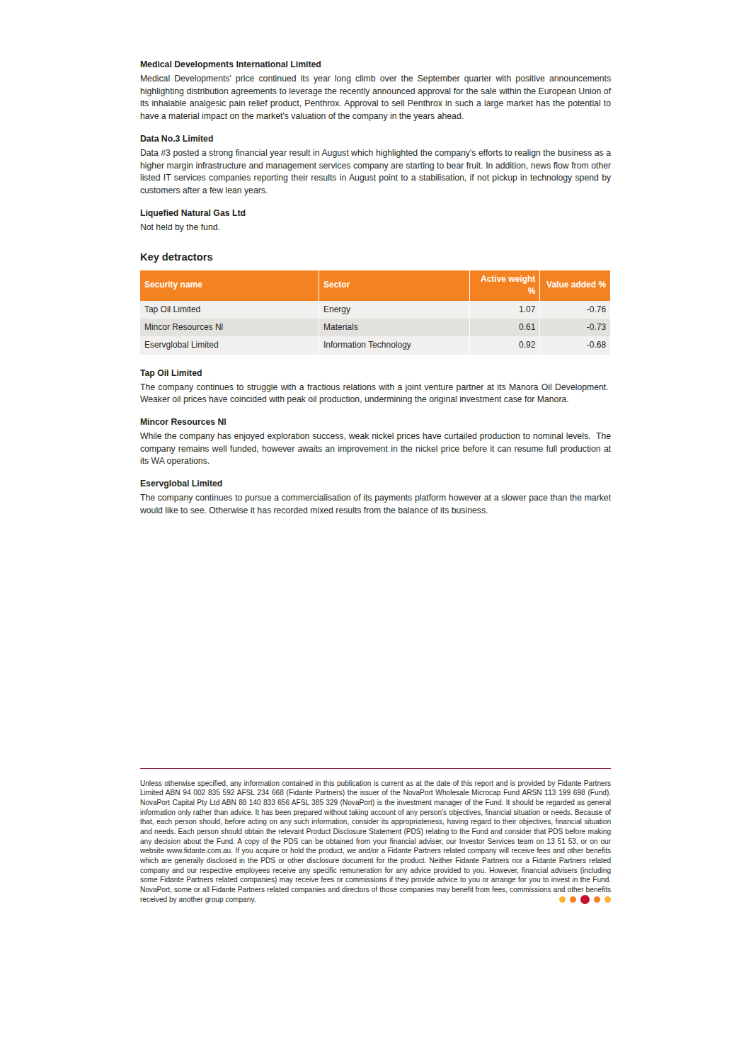Medical Developments International Limited
Medical Developments' price continued its year long climb over the September quarter with positive announcements highlighting distribution agreements to leverage the recently announced approval for the sale within the European Union of its inhalable analgesic pain relief product, Penthrox. Approval to sell Penthrox in such a large market has the potential to have a material impact on the market's valuation of the company in the years ahead.
Data No.3 Limited
Data #3 posted a strong financial year result in August which highlighted the company's efforts to realign the business as a higher margin infrastructure and management services company are starting to bear fruit. In addition, news flow from other listed IT services companies reporting their results in August point to a stabilisation, if not pickup in technology spend by customers after a few lean years.
Liquefied Natural Gas Ltd
Not held by the fund.
Key detractors
| Security name | Sector | Active weight % | Value added % |
| --- | --- | --- | --- |
| Tap Oil Limited | Energy | 1.07 | -0.76 |
| Mincor Resources Nl | Materials | 0.61 | -0.73 |
| Eservglobal Limited | Information Technology | 0.92 | -0.68 |
Tap Oil Limited
The company continues to struggle with a fractious relations with a joint venture partner at its Manora Oil Development. Weaker oil prices have coincided with peak oil production, undermining the original investment case for Manora.
Mincor Resources Nl
While the company has enjoyed exploration success, weak nickel prices have curtailed production to nominal levels. The company remains well funded, however awaits an improvement in the nickel price before it can resume full production at its WA operations.
Eservglobal Limited
The company continues to pursue a commercialisation of its payments platform however at a slower pace than the market would like to see. Otherwise it has recorded mixed results from the balance of its business.
Unless otherwise specified, any information contained in this publication is current as at the date of this report and is provided by Fidante Partners Limited ABN 94 002 835 592 AFSL 234 668 (Fidante Partners) the issuer of the NovaPort Wholesale Microcap Fund ARSN 113 199 698 (Fund). NovaPort Capital Pty Ltd ABN 88 140 833 656 AFSL 385 329 (NovaPort) is the investment manager of the Fund. It should be regarded as general information only rather than advice. It has been prepared without taking account of any person's objectives, financial situation or needs. Because of that, each person should, before acting on any such information, consider its appropriateness, having regard to their objectives, financial situation and needs. Each person should obtain the relevant Product Disclosure Statement (PDS) relating to the Fund and consider that PDS before making any decision about the Fund. A copy of the PDS can be obtained from your financial adviser, our Investor Services team on 13 51 53, or on our website www.fidante.com.au. If you acquire or hold the product, we and/or a Fidante Partners related company will receive fees and other benefits which are generally disclosed in the PDS or other disclosure document for the product. Neither Fidante Partners nor a Fidante Partners related company and our respective employees receive any specific remuneration for any advice provided to you. However, financial advisers (including some Fidante Partners related companies) may receive fees or commissions if they provide advice to you or arrange for you to invest in the Fund. NovaPort, some or all Fidante Partners related companies and directors of those companies may benefit from fees, commissions and other benefits received by another group company.